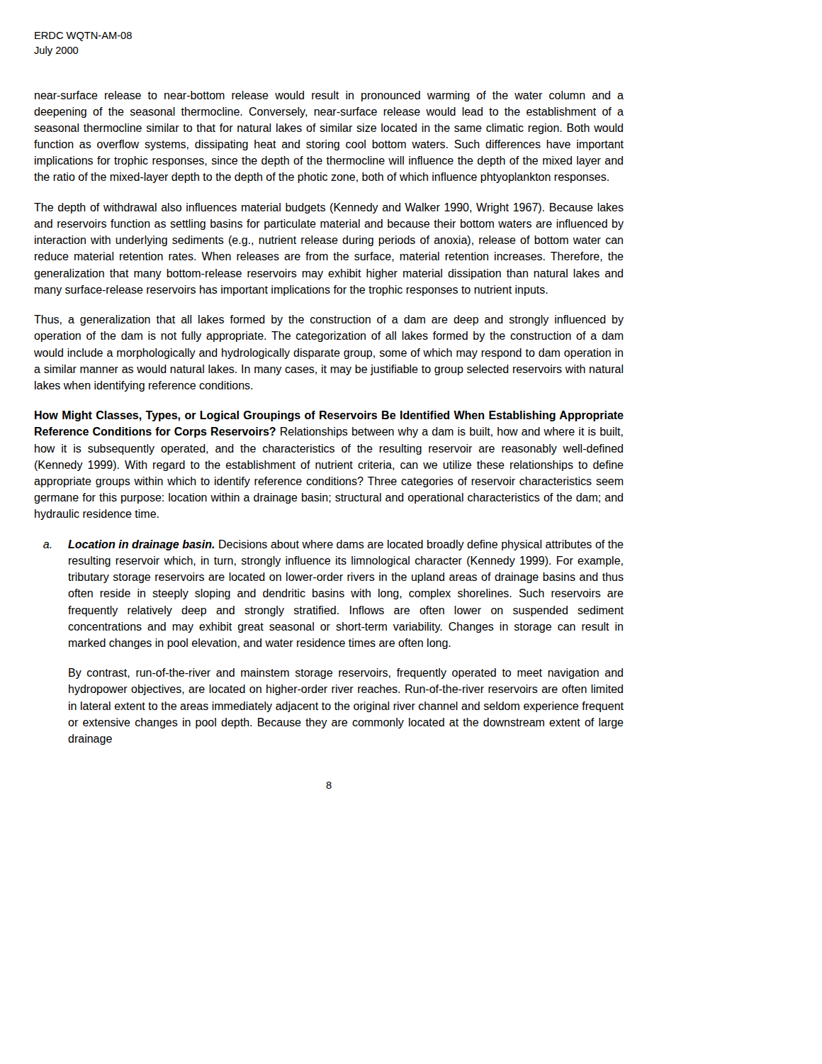ERDC WQTN-AM-08
July 2000
near-surface release to near-bottom release would result in pronounced warming of the water column and a deepening of the seasonal thermocline. Conversely, near-surface release would lead to the establishment of a seasonal thermocline similar to that for natural lakes of similar size located in the same climatic region. Both would function as overflow systems, dissipating heat and storing cool bottom waters. Such differences have important implications for trophic responses, since the depth of the thermocline will influence the depth of the mixed layer and the ratio of the mixed-layer depth to the depth of the photic zone, both of which influence phtyoplankton responses.
The depth of withdrawal also influences material budgets (Kennedy and Walker 1990, Wright 1967). Because lakes and reservoirs function as settling basins for particulate material and because their bottom waters are influenced by interaction with underlying sediments (e.g., nutrient release during periods of anoxia), release of bottom water can reduce material retention rates. When releases are from the surface, material retention increases. Therefore, the generalization that many bottom-release reservoirs may exhibit higher material dissipation than natural lakes and many surface-release reservoirs has important implications for the trophic responses to nutrient inputs.
Thus, a generalization that all lakes formed by the construction of a dam are deep and strongly influenced by operation of the dam is not fully appropriate. The categorization of all lakes formed by the construction of a dam would include a morphologically and hydrologically disparate group, some of which may respond to dam operation in a similar manner as would natural lakes. In many cases, it may be justifiable to group selected reservoirs with natural lakes when identifying reference conditions.
How Might Classes, Types, or Logical Groupings of Reservoirs Be Identified When Establishing Appropriate Reference Conditions for Corps Reservoirs? Relationships between why a dam is built, how and where it is built, how it is subsequently operated, and the characteristics of the resulting reservoir are reasonably well-defined (Kennedy 1999). With regard to the establishment of nutrient criteria, can we utilize these relationships to define appropriate groups within which to identify reference conditions? Three categories of reservoir characteristics seem germane for this purpose: location within a drainage basin; structural and operational characteristics of the dam; and hydraulic residence time.
a.
Location in drainage basin. Decisions about where dams are located broadly define physical attributes of the resulting reservoir which, in turn, strongly influence its limnological character (Kennedy 1999). For example, tributary storage reservoirs are located on lower-order rivers in the upland areas of drainage basins and thus often reside in steeply sloping and dendritic basins with long, complex shorelines. Such reservoirs are frequently relatively deep and strongly stratified. Inflows are often lower on suspended sediment concentrations and may exhibit great seasonal or short-term variability. Changes in storage can result in marked changes in pool elevation, and water residence times are often long.
By contrast, run-of-the-river and mainstem storage reservoirs, frequently operated to meet navigation and hydropower objectives, are located on higher-order river reaches. Run-of-the-river reservoirs are often limited in lateral extent to the areas immediately adjacent to the original river channel and seldom experience frequent or extensive changes in pool depth. Because they are commonly located at the downstream extent of large drainage
8